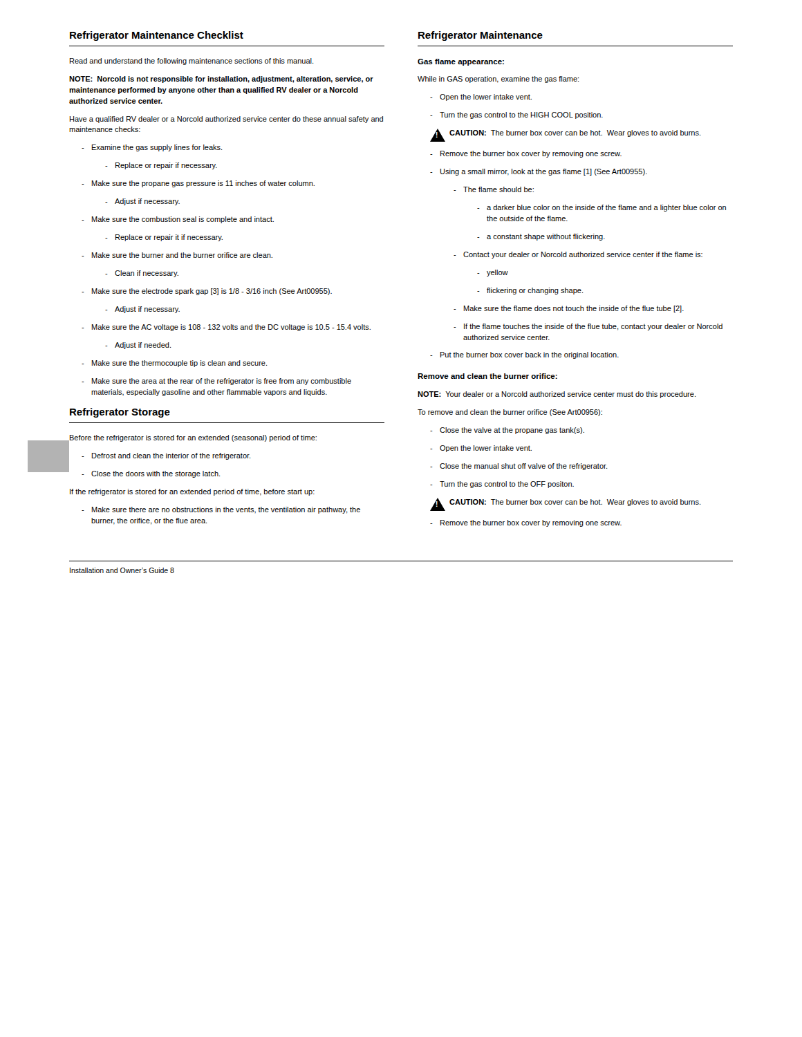Refrigerator Maintenance Checklist
Read and understand the following maintenance sections of this manual.
NOTE: Norcold is not responsible for installation, adjustment, alteration, service, or maintenance performed by anyone other than a qualified RV dealer or a Norcold authorized service center.
Have a qualified RV dealer or a Norcold authorized service center do these annual safety and maintenance checks:
Examine the gas supply lines for leaks.
Replace or repair if necessary.
Make sure the propane gas pressure is 11 inches of water column.
Adjust if necessary.
Make sure the combustion seal is complete and intact.
Replace or repair it if necessary.
Make sure the burner and the burner orifice are clean.
Clean if necessary.
Make sure the electrode spark gap [3] is 1/8 - 3/16 inch (See Art00955).
Adjust if necessary.
Make sure the AC voltage is 108 - 132 volts and the DC voltage is 10.5 - 15.4 volts.
Adjust if needed.
Make sure the thermocouple tip is clean and secure.
Make sure the area at the rear of the refrigerator is free from any combustible materials, especially gasoline and other flammable vapors and liquids.
Refrigerator Storage
Before the refrigerator is stored for an extended (seasonal) period of time:
Defrost and clean the interior of the refrigerator.
Close the doors with the storage latch.
If the refrigerator is stored for an extended period of time, before start up:
Make sure there are no obstructions in the vents, the ventilation air pathway, the burner, the orifice, or the flue area.
Refrigerator Maintenance
Gas flame appearance:
While in GAS operation, examine the gas flame:
Open the lower intake vent.
Turn the gas control to the HIGH COOL position.
CAUTION: The burner box cover can be hot. Wear gloves to avoid burns.
Remove the burner box cover by removing one screw.
Using a small mirror, look at the gas flame [1] (See Art00955).
The flame should be:
a darker blue color on the inside of the flame and a lighter blue color on the outside of the flame.
a constant shape without flickering.
Contact your dealer or Norcold authorized service center if the flame is:
yellow
flickering or changing shape.
Make sure the flame does not touch the inside of the flue tube [2].
If the flame touches the inside of the flue tube, contact your dealer or Norcold authorized service center.
Put the burner box cover back in the original location.
Remove and clean the burner orifice:
NOTE: Your dealer or a Norcold authorized service center must do this procedure.
To remove and clean the burner orifice (See Art00956):
Close the valve at the propane gas tank(s).
Open the lower intake vent.
Close the manual shut off valve of the refrigerator.
Turn the gas control to the OFF positon.
CAUTION: The burner box cover can be hot. Wear gloves to avoid burns.
Remove the burner box cover by removing one screw.
Installation and Owner’s Guide 8